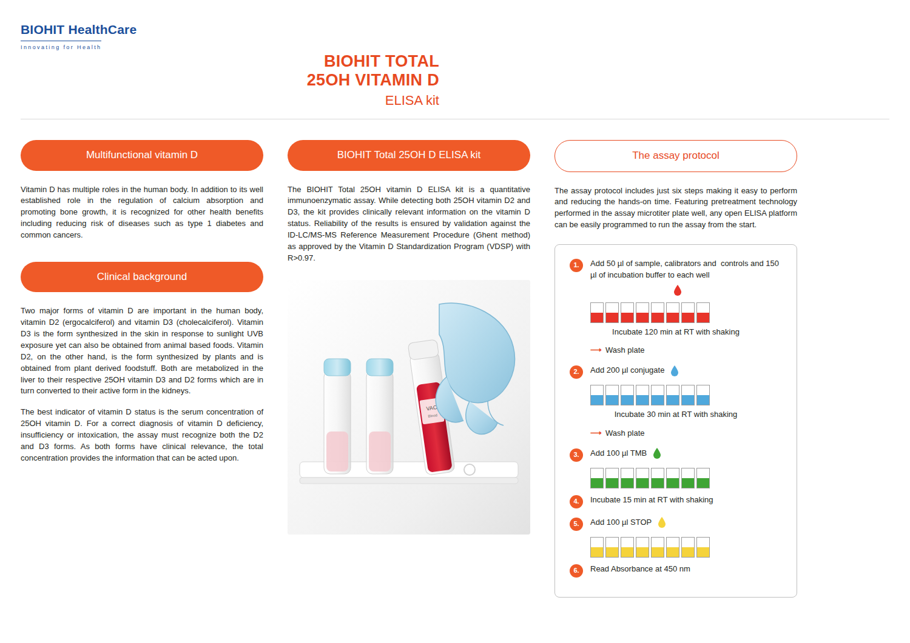BIOHIT HealthCare
Innovating for Health
BIOHIT TOTAL
25OH VITAMIN D
ELISA kit
Multifunctional vitamin D
Vitamin D has multiple roles in the human body. In addition to its well established role in the regulation of calcium absorption and promoting bone growth, it is recognized for other health benefits including reducing risk of diseases such as type 1 diabetes and common cancers.
Clinical background
Two major forms of vitamin D are important in the human body, vitamin D2 (ergocalciferol) and vitamin D3 (cholecalciferol). Vitamin D3 is the form synthesized in the skin in response to sunlight UVB exposure yet can also be obtained from animal based foods. Vitamin D2, on the other hand, is the form synthesized by plants and is obtained from plant derived foodstuff. Both are metabolized in the liver to their respective 25OH vitamin D3 and D2 forms which are in turn converted to their active form in the kidneys.
The best indicator of vitamin D status is the serum concentration of 25OH vitamin D. For a correct diagnosis of vitamin D deficiency, insufficiency or intoxication, the assay must recognize both the D2 and D3 forms. As both forms have clinical relevance, the total concentration provides the information that can be acted upon.
BIOHIT Total 25OH D ELISA kit
The BIOHIT Total 25OH vitamin D ELISA kit is a quantitative immunoenzymatic assay. While detecting both 25OH vitamin D2 and D3, the kit provides clinically relevant information on the vitamin D status. Reliability of the results is ensured by validation against the ID-LC/MS-MS Reference Measurement Procedure (Ghent method) as approved by the Vitamin D Standardization Program (VDSP) with R>0.97.
VAC Blood
The assay protocol
The assay protocol includes just six steps making it easy to perform and reducing the hands-on time. Featuring pretreatment technology performed in the assay microtiter plate well, any open ELISA platform can be easily programmed to run the assay from the start.
1.
Add 50 µl of sample, calibrators and controls and 150 µl of incubation buffer to each well
Incubate 120 min at RT with shaking
⟶Wash plate
2.
Add 200 µl conjugate
Incubate 30 min at RT with shaking
⟶Wash plate
3.
Add 100 µl TMB
4.
Incubate 15 min at RT with shaking
5.
Add 100 µl STOP
6.
Read Absorbance at 450 nm